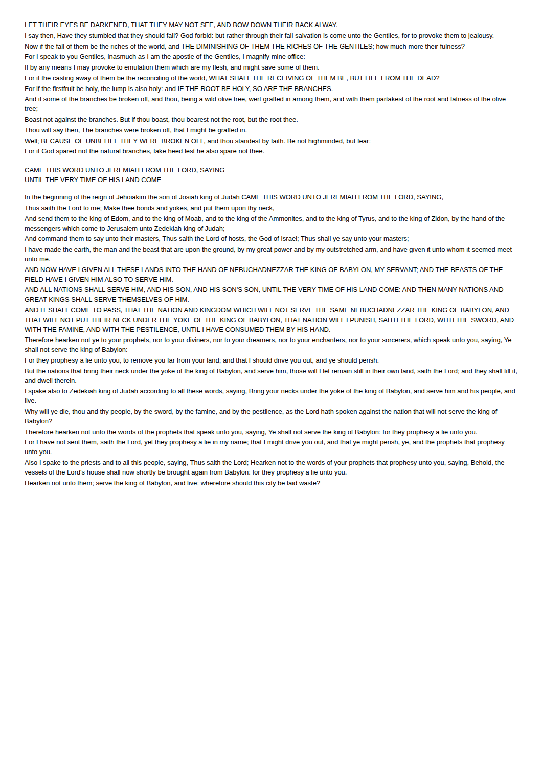LET THEIR EYES BE DARKENED, THAT THEY MAY NOT SEE, AND BOW DOWN THEIR BACK ALWAY.
I say then, Have they stumbled that they should fall? God forbid: but rather through their fall salvation is come unto the Gentiles, for to provoke them to jealousy.
Now if the fall of them be the riches of the world, and THE DIMINISHING OF THEM THE RICHES OF THE GENTILES; how much more their fulness?
For I speak to you Gentiles, inasmuch as I am the apostle of the Gentiles, I magnify mine office:
If by any means I may provoke to emulation them which are my flesh, and might save some of them.
For if the casting away of them be the reconciling of the world, WHAT SHALL THE RECEIVING OF THEM BE, BUT LIFE FROM THE DEAD?
For if the firstfruit be holy, the lump is also holy: and IF THE ROOT BE HOLY, SO ARE THE BRANCHES.
And if some of the branches be broken off, and thou, being a wild olive tree, wert graffed in among them, and with them partakest of the root and fatness of the olive tree;
Boast not against the branches. But if thou boast, thou bearest not the root, but the root thee.
Thou wilt say then, The branches were broken off, that I might be graffed in.
Well; BECAUSE OF UNBELIEF THEY WERE BROKEN OFF, and thou standest by faith. Be not highminded, but fear:
For if God spared not the natural branches, take heed lest he also spare not thee.
CAME THIS WORD UNTO JEREMIAH FROM THE LORD, SAYING
UNTIL THE VERY TIME OF HIS LAND COME
In the beginning of the reign of Jehoiakim the son of Josiah king of Judah CAME THIS WORD UNTO JEREMIAH FROM THE LORD, SAYING,
Thus saith the Lord to me; Make thee bonds and yokes, and put them upon thy neck,
And send them to the king of Edom, and to the king of Moab, and to the king of the Ammonites, and to the king of Tyrus, and to the king of Zidon, by the hand of the messengers which come to Jerusalem unto Zedekiah king of Judah;
And command them to say unto their masters, Thus saith the Lord of hosts, the God of Israel; Thus shall ye say unto your masters;
I have made the earth, the man and the beast that are upon the ground, by my great power and by my outstretched arm, and have given it unto whom it seemed meet unto me.
AND NOW HAVE I GIVEN ALL THESE LANDS INTO THE HAND OF NEBUCHADNEZZAR THE KING OF BABYLON, MY SERVANT; AND THE BEASTS OF THE FIELD HAVE I GIVEN HIM ALSO TO SERVE HIM.
AND ALL NATIONS SHALL SERVE HIM, AND HIS SON, AND HIS SON'S SON, UNTIL THE VERY TIME OF HIS LAND COME: AND THEN MANY NATIONS AND GREAT KINGS SHALL SERVE THEMSELVES OF HIM.
AND IT SHALL COME TO PASS, THAT THE NATION AND KINGDOM WHICH WILL NOT SERVE THE SAME NEBUCHADNEZZAR THE KING OF BABYLON, AND THAT WILL NOT PUT THEIR NECK UNDER THE YOKE OF THE KING OF BABYLON, THAT NATION WILL I PUNISH, SAITH THE LORD, WITH THE SWORD, AND WITH THE FAMINE, AND WITH THE PESTILENCE, UNTIL I HAVE CONSUMED THEM BY HIS HAND.
Therefore hearken not ye to your prophets, nor to your diviners, nor to your dreamers, nor to your enchanters, nor to your sorcerers, which speak unto you, saying, Ye shall not serve the king of Babylon:
For they prophesy a lie unto you, to remove you far from your land; and that I should drive you out, and ye should perish.
But the nations that bring their neck under the yoke of the king of Babylon, and serve him, those will I let remain still in their own land, saith the Lord; and they shall till it, and dwell therein.
I spake also to Zedekiah king of Judah according to all these words, saying, Bring your necks under the yoke of the king of Babylon, and serve him and his people, and live.
Why will ye die, thou and thy people, by the sword, by the famine, and by the pestilence, as the Lord hath spoken against the nation that will not serve the king of Babylon?
Therefore hearken not unto the words of the prophets that speak unto you, saying, Ye shall not serve the king of Babylon: for they prophesy a lie unto you.
For I have not sent them, saith the Lord, yet they prophesy a lie in my name; that I might drive you out, and that ye might perish, ye, and the prophets that prophesy unto you.
Also I spake to the priests and to all this people, saying, Thus saith the Lord; Hearken not to the words of your prophets that prophesy unto you, saying, Behold, the vessels of the Lord's house shall now shortly be brought again from Babylon: for they prophesy a lie unto you.
Hearken not unto them; serve the king of Babylon, and live: wherefore should this city be laid waste?